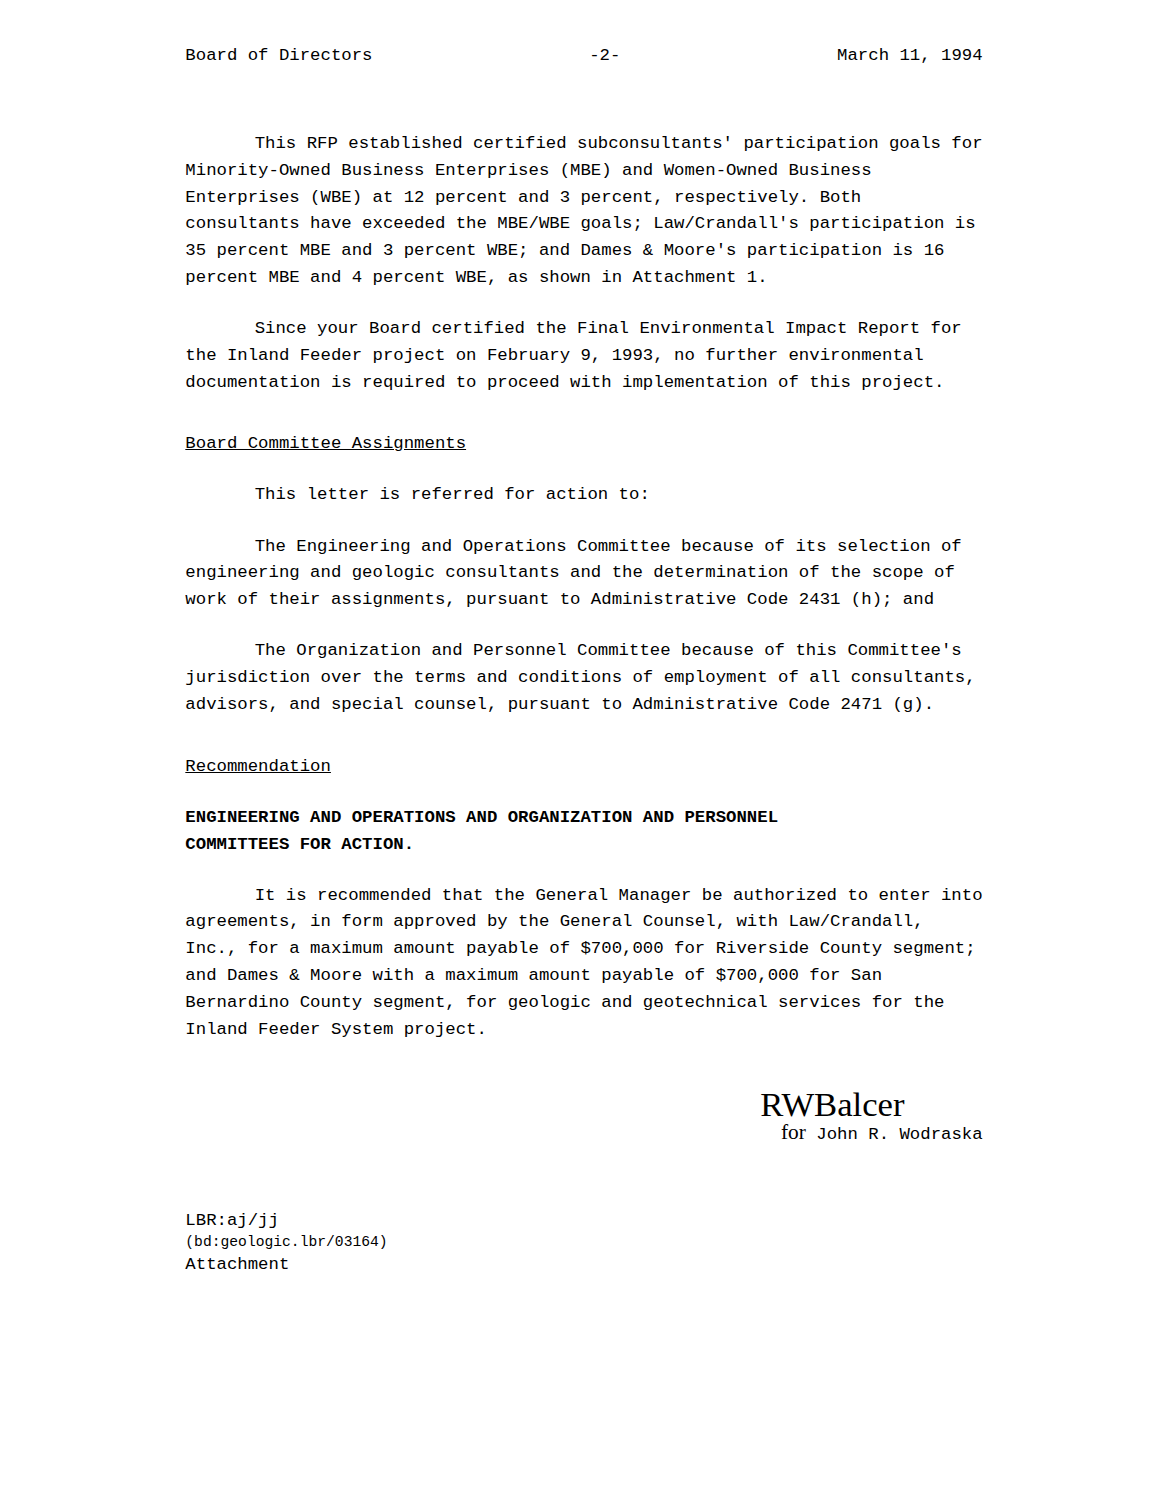Board of Directors
-2-
March 11, 1994
This RFP established certified subconsultants' participation goals for Minority-Owned Business Enterprises (MBE) and Women-Owned Business Enterprises (WBE) at 12 percent and 3 percent, respectively. Both consultants have exceeded the MBE/WBE goals; Law/Crandall's participation is 35 percent MBE and 3 percent WBE; and Dames & Moore's participation is 16 percent MBE and 4 percent WBE, as shown in Attachment 1.
Since your Board certified the Final Environmental Impact Report for the Inland Feeder project on February 9, 1993, no further environmental documentation is required to proceed with implementation of this project.
Board Committee Assignments
This letter is referred for action to:
The Engineering and Operations Committee because of its selection of engineering and geologic consultants and the determination of the scope of work of their assignments, pursuant to Administrative Code 2431 (h); and
The Organization and Personnel Committee because of this Committee's jurisdiction over the terms and conditions of employment of all consultants, advisors, and special counsel, pursuant to Administrative Code 2471 (g).
Recommendation
ENGINEERING AND OPERATIONS AND ORGANIZATION AND PERSONNEL
COMMITTEES FOR ACTION.
It is recommended that the General Manager be authorized to enter into agreements, in form approved by the General Counsel, with Law/Crandall, Inc., for a maximum amount payable of $700,000 for Riverside County segment; and Dames & Moore with a maximum amount payable of $700,000 for San Bernardino County segment, for geologic and geotechnical services for the Inland Feeder System project.
RWBalcer
for John R. Wodraska
LBR:aj/jj
(bd:geologic.lbr/03164)
Attachment